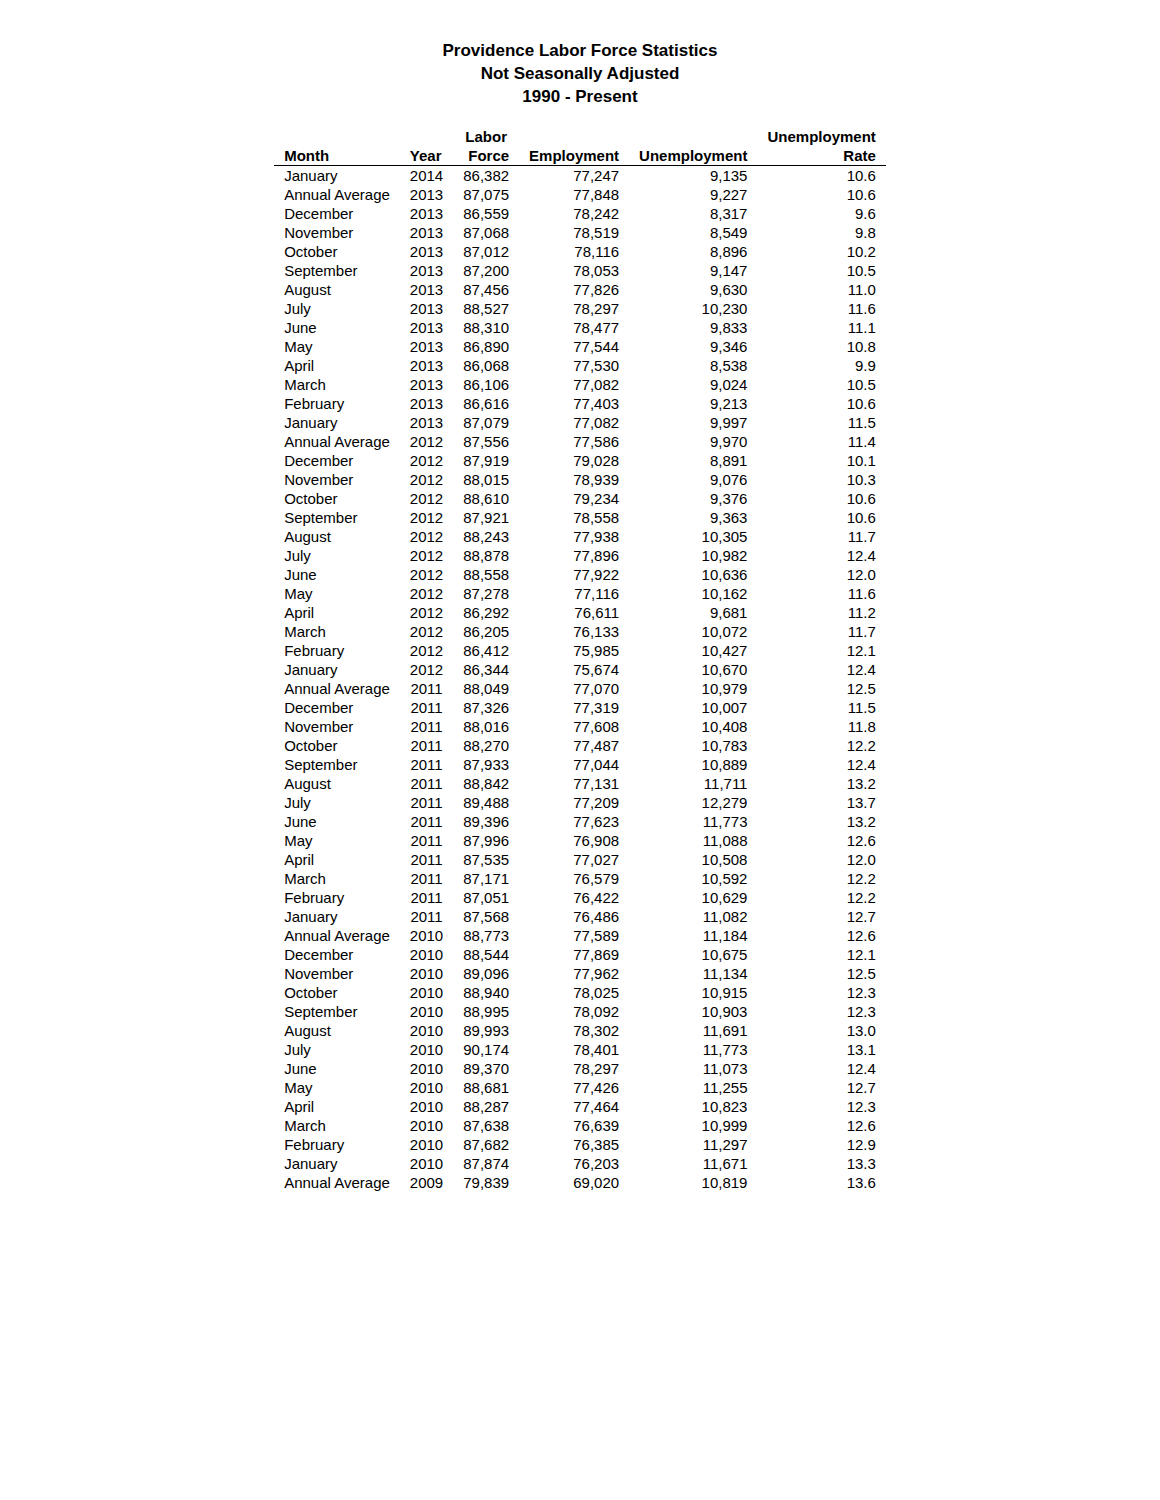Providence Labor Force Statistics
Not Seasonally Adjusted
1990 - Present
| | | Labor | | | Unemployment |
| --- | --- | --- | --- | --- | --- |
| Month | Year | Force | Employment | Unemployment | Rate |
| January | 2014 | 86,382 | 77,247 | 9,135 | 10.6 |
| Annual Average | 2013 | 87,075 | 77,848 | 9,227 | 10.6 |
| December | 2013 | 86,559 | 78,242 | 8,317 | 9.6 |
| November | 2013 | 87,068 | 78,519 | 8,549 | 9.8 |
| October | 2013 | 87,012 | 78,116 | 8,896 | 10.2 |
| September | 2013 | 87,200 | 78,053 | 9,147 | 10.5 |
| August | 2013 | 87,456 | 77,826 | 9,630 | 11.0 |
| July | 2013 | 88,527 | 78,297 | 10,230 | 11.6 |
| June | 2013 | 88,310 | 78,477 | 9,833 | 11.1 |
| May | 2013 | 86,890 | 77,544 | 9,346 | 10.8 |
| April | 2013 | 86,068 | 77,530 | 8,538 | 9.9 |
| March | 2013 | 86,106 | 77,082 | 9,024 | 10.5 |
| February | 2013 | 86,616 | 77,403 | 9,213 | 10.6 |
| January | 2013 | 87,079 | 77,082 | 9,997 | 11.5 |
| Annual Average | 2012 | 87,556 | 77,586 | 9,970 | 11.4 |
| December | 2012 | 87,919 | 79,028 | 8,891 | 10.1 |
| November | 2012 | 88,015 | 78,939 | 9,076 | 10.3 |
| October | 2012 | 88,610 | 79,234 | 9,376 | 10.6 |
| September | 2012 | 87,921 | 78,558 | 9,363 | 10.6 |
| August | 2012 | 88,243 | 77,938 | 10,305 | 11.7 |
| July | 2012 | 88,878 | 77,896 | 10,982 | 12.4 |
| June | 2012 | 88,558 | 77,922 | 10,636 | 12.0 |
| May | 2012 | 87,278 | 77,116 | 10,162 | 11.6 |
| April | 2012 | 86,292 | 76,611 | 9,681 | 11.2 |
| March | 2012 | 86,205 | 76,133 | 10,072 | 11.7 |
| February | 2012 | 86,412 | 75,985 | 10,427 | 12.1 |
| January | 2012 | 86,344 | 75,674 | 10,670 | 12.4 |
| Annual Average | 2011 | 88,049 | 77,070 | 10,979 | 12.5 |
| December | 2011 | 87,326 | 77,319 | 10,007 | 11.5 |
| November | 2011 | 88,016 | 77,608 | 10,408 | 11.8 |
| October | 2011 | 88,270 | 77,487 | 10,783 | 12.2 |
| September | 2011 | 87,933 | 77,044 | 10,889 | 12.4 |
| August | 2011 | 88,842 | 77,131 | 11,711 | 13.2 |
| July | 2011 | 89,488 | 77,209 | 12,279 | 13.7 |
| June | 2011 | 89,396 | 77,623 | 11,773 | 13.2 |
| May | 2011 | 87,996 | 76,908 | 11,088 | 12.6 |
| April | 2011 | 87,535 | 77,027 | 10,508 | 12.0 |
| March | 2011 | 87,171 | 76,579 | 10,592 | 12.2 |
| February | 2011 | 87,051 | 76,422 | 10,629 | 12.2 |
| January | 2011 | 87,568 | 76,486 | 11,082 | 12.7 |
| Annual Average | 2010 | 88,773 | 77,589 | 11,184 | 12.6 |
| December | 2010 | 88,544 | 77,869 | 10,675 | 12.1 |
| November | 2010 | 89,096 | 77,962 | 11,134 | 12.5 |
| October | 2010 | 88,940 | 78,025 | 10,915 | 12.3 |
| September | 2010 | 88,995 | 78,092 | 10,903 | 12.3 |
| August | 2010 | 89,993 | 78,302 | 11,691 | 13.0 |
| July | 2010 | 90,174 | 78,401 | 11,773 | 13.1 |
| June | 2010 | 89,370 | 78,297 | 11,073 | 12.4 |
| May | 2010 | 88,681 | 77,426 | 11,255 | 12.7 |
| April | 2010 | 88,287 | 77,464 | 10,823 | 12.3 |
| March | 2010 | 87,638 | 76,639 | 10,999 | 12.6 |
| February | 2010 | 87,682 | 76,385 | 11,297 | 12.9 |
| January | 2010 | 87,874 | 76,203 | 11,671 | 13.3 |
| Annual Average | 2009 | 79,839 | 69,020 | 10,819 | 13.6 |